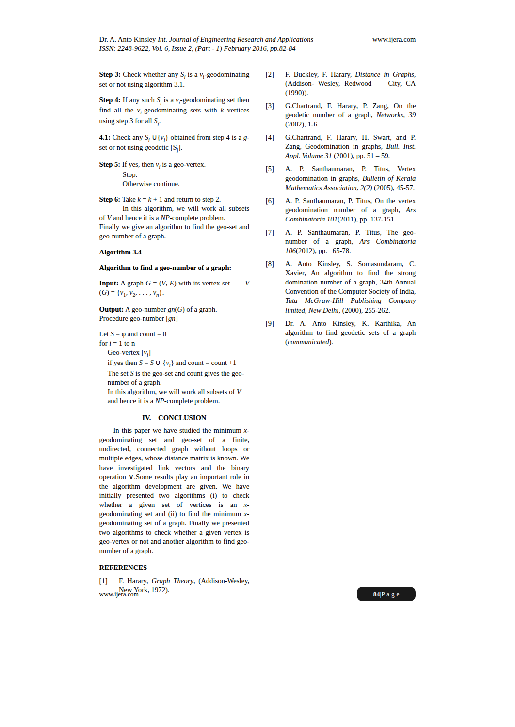Dr. A. Anto Kinsley Int. Journal of Engineering Research and Applications
www.ijera.com
ISSN: 2248-9622, Vol. 6, Issue 2, (Part - 1) February 2016, pp.82-84
Step 3: Check whether any Sj is a vi-geodominating set or not using algorithm 3.1.
Step 4: If any such Sj is a vi-geodominating set then find all the vi-geodominating sets with k vertices using step 3 for all Sj.
4.1: Check any Sj ∪{vi} obtained from step 4 is a g-set or not using geodetic [Sj].
Step 5: If yes, then vi is a geo-vertex.
Stop.
Otherwise continue.
Step 6: Take k = k + 1 and return to step 2.
In this algorithm, we will work all subsets of V and hence it is a NP-complete problem.
Finally we give an algorithm to find the geo-set and geo-number of a graph.
Algorithm 3.4
Algorithm to find a geo-number of a graph:
Input: A graph G = (V, E) with its vertex set V (G) = {v1, v2, . . . , vn}.
Output: A geo-number gn(G) of a graph.
Procedure geo-number [gn]
Let S = φ and count = 0
for i = 1 to n
Geo-vertex [vi]
if yes then S = S ∪ {vi} and count = count +1
The set S is the geo-set and count gives the geo-number of a graph.
In this algorithm, we will work all subsets of V and hence it is a NP-complete problem.
IV. CONCLUSION
In this paper we have studied the minimum x-geodominating set and geo-set of a finite, undirected, connected graph without loops or multiple edges, whose distance matrix is known. We have investigated link vectors and the binary operation ∨.Some results play an important role in the algorithm development are given. We have initially presented two algorithms (i) to check whether a given set of vertices is an x-geodominating set and (ii) to find the minimum x-geodominating set of a graph. Finally we presented two algorithms to check whether a given vertex is geo-vertex or not and another algorithm to find geo-number of a graph.
REFERENCES
[1] F. Harary, Graph Theory, (Addison-Wesley, New York, 1972).
[2] F. Buckley, F. Harary, Distance in Graphs, (Addison- Wesley, Redwood City, CA (1990)).
[3] G.Chartrand, F. Harary, P. Zang, On the geodetic number of a graph, Networks, 39 (2002), 1-6.
[4] G.Chartrand, F. Harary, H. Swart, and P. Zang, Geodomination in graphs, Bull. Inst. Appl. Volume 31 (2001), pp. 51 – 59.
[5] A. P. Santhaumaran, P. Titus, Vertex geodomination in graphs, Bulletin of Kerala Mathematics Association, 2(2) (2005), 45-57.
[6] A. P. Santhaumaran, P. Titus, On the vertex geodomination number of a graph, Ars Combinatoria 101(2011), pp. 137-151.
[7] A. P. Santhaumaran, P. Titus, The geo-number of a graph, Ars Combinatoria 106(2012), pp. 65-78.
[8] A. Anto Kinsley, S. Somasundaram, C. Xavier, An algorithm to find the strong domination number of a graph, 34th Annual Convention of the Computer Society of India, Tata McGraw-Hill Publishing Company limited, New Delhi, (2000), 255-262.
[9] Dr. A. Anto Kinsley, K. Karthika, An algorithm to find geodetic sets of a graph (communicated).
www.ijera.com
84|P a g e